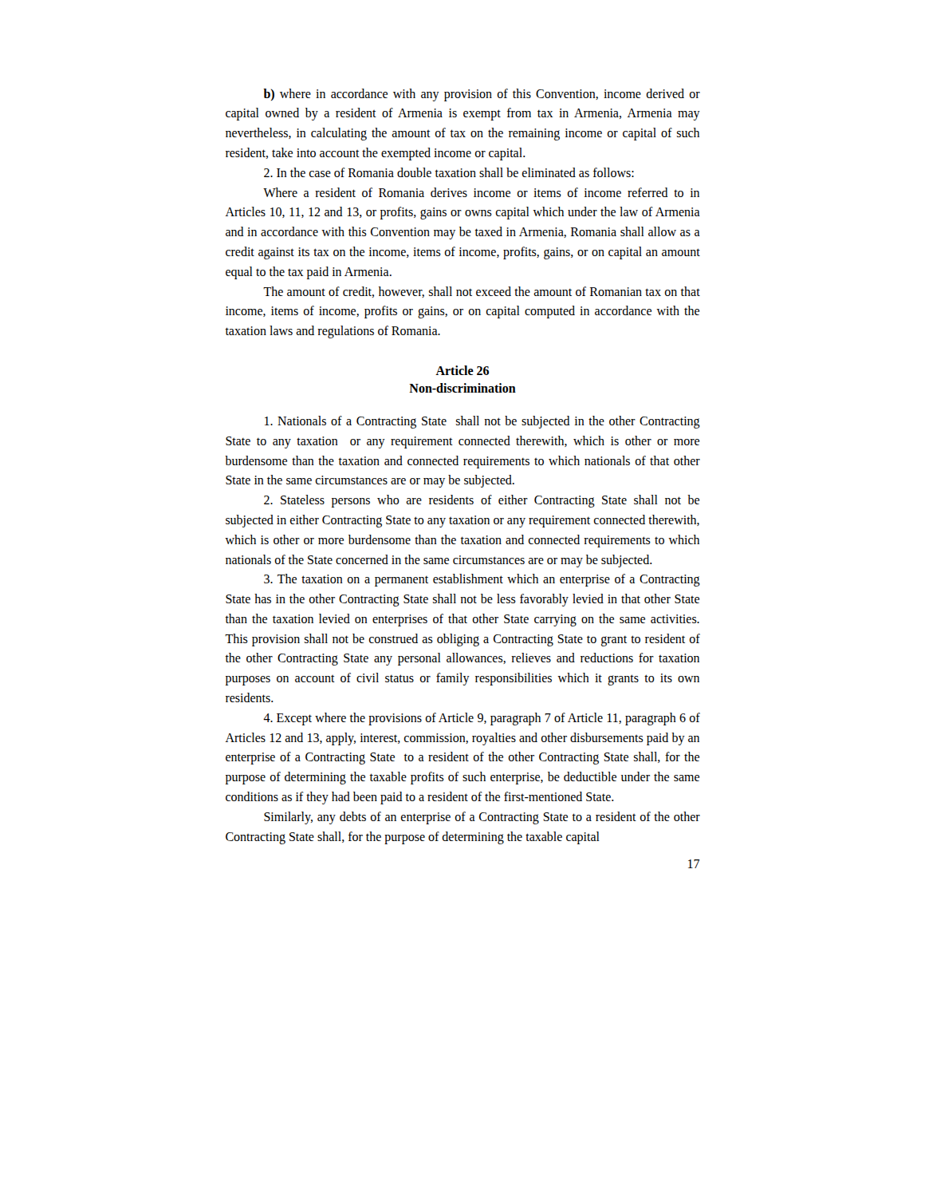b) where in accordance with any provision of this Convention, income derived or capital owned by a resident of Armenia is exempt from tax in Armenia, Armenia may nevertheless, in calculating the amount of tax on the remaining income or capital of such resident, take into account the exempted income or capital.
2. In the case of Romania double taxation shall be eliminated as follows:
Where a resident of Romania derives income or items of income referred to in Articles 10, 11, 12 and 13, or profits, gains or owns capital which under the law of Armenia and in accordance with this Convention may be taxed in Armenia, Romania shall allow as a credit against its tax on the income, items of income, profits, gains, or on capital an amount equal to the tax paid in Armenia.
The amount of credit, however, shall not exceed the amount of Romanian tax on that income, items of income, profits or gains, or on capital computed in accordance with the taxation laws and regulations of Romania.
Article 26Non-discrimination
1. Nationals of a Contracting State shall not be subjected in the other Contracting State to any taxation or any requirement connected therewith, which is other or more burdensome than the taxation and connected requirements to which nationals of that other State in the same circumstances are or may be subjected.
2. Stateless persons who are residents of either Contracting State shall not be subjected in either Contracting State to any taxation or any requirement connected therewith, which is other or more burdensome than the taxation and connected requirements to which nationals of the State concerned in the same circumstances are or may be subjected.
3. The taxation on a permanent establishment which an enterprise of a Contracting State has in the other Contracting State shall not be less favorably levied in that other State than the taxation levied on enterprises of that other State carrying on the same activities. This provision shall not be construed as obliging a Contracting State to grant to resident of the other Contracting State any personal allowances, relieves and reductions for taxation purposes on account of civil status or family responsibilities which it grants to its own residents.
4. Except where the provisions of Article 9, paragraph 7 of Article 11, paragraph 6 of Articles 12 and 13, apply, interest, commission, royalties and other disbursements paid by an enterprise of a Contracting State to a resident of the other Contracting State shall, for the purpose of determining the taxable profits of such enterprise, be deductible under the same conditions as if they had been paid to a resident of the first-mentioned State.
Similarly, any debts of an enterprise of a Contracting State to a resident of the other Contracting State shall, for the purpose of determining the taxable capital
17